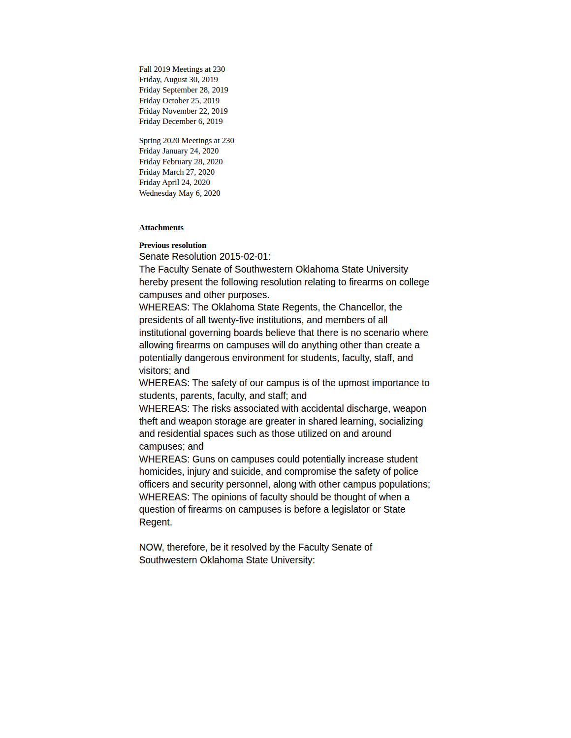Fall 2019 Meetings at 230
Friday, August 30, 2019
Friday September 28, 2019
Friday October 25, 2019
Friday November 22, 2019
Friday December 6, 2019
Spring 2020 Meetings at 230
Friday January 24, 2020
Friday February 28, 2020
Friday March 27, 2020
Friday April 24, 2020
Wednesday May 6, 2020
Attachments
Previous resolution
Senate Resolution 2015-02-01:
The Faculty Senate of Southwestern Oklahoma State University hereby present the following resolution relating to firearms on college campuses and other purposes.
WHEREAS: The Oklahoma State Regents, the Chancellor, the presidents of all twenty-five institutions, and members of all institutional governing boards believe that there is no scenario where allowing firearms on campuses will do anything other than create a potentially dangerous environment for students, faculty, staff, and visitors; and
WHEREAS: The safety of our campus is of the upmost importance to students, parents, faculty, and staff; and
WHEREAS: The risks associated with accidental discharge, weapon theft and weapon storage are greater in shared learning, socializing and residential spaces such as those utilized on and around campuses; and
WHEREAS: Guns on campuses could potentially increase student homicides, injury and suicide, and compromise the safety of police officers and security personnel, along with other campus populations;
WHEREAS: The opinions of faculty should be thought of when a question of firearms on campuses is before a legislator or State Regent.
NOW, therefore, be it resolved by the Faculty Senate of Southwestern Oklahoma State University: